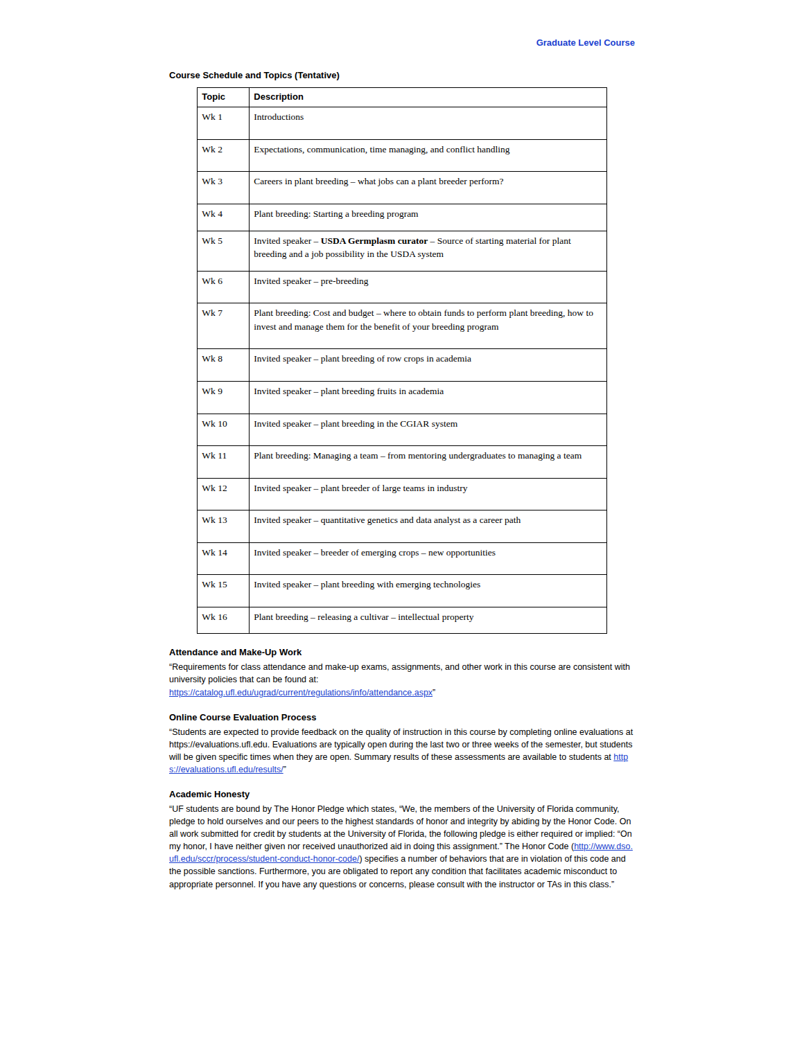Graduate Level Course
Course Schedule and Topics (Tentative)
| Topic | Description |
| --- | --- |
| Wk 1 | Introductions |
| Wk 2 | Expectations, communication, time managing, and conflict handling |
| Wk 3 | Careers in plant breeding – what jobs can a plant breeder perform? |
| Wk 4 | Plant breeding: Starting a breeding program |
| Wk 5 | Invited speaker – USDA Germplasm curator – Source of starting material for plant breeding and a job possibility in the USDA system |
| Wk 6 | Invited speaker – pre-breeding |
| Wk 7 | Plant breeding: Cost and budget – where to obtain funds to perform plant breeding, how to invest and manage them for the benefit of your breeding program |
| Wk 8 | Invited speaker – plant breeding of row crops in academia |
| Wk 9 | Invited speaker – plant breeding fruits in academia |
| Wk 10 | Invited speaker – plant breeding in the CGIAR system |
| Wk 11 | Plant breeding: Managing a team – from mentoring undergraduates to managing a team |
| Wk 12 | Invited speaker – plant breeder of large teams in industry |
| Wk 13 | Invited speaker – quantitative genetics and data analyst as a career path |
| Wk 14 | Invited speaker – breeder of emerging crops – new opportunities |
| Wk 15 | Invited speaker – plant breeding with emerging technologies |
| Wk 16 | Plant breeding – releasing a cultivar – intellectual property |
Attendance and Make-Up Work
“Requirements for class attendance and make-up exams, assignments, and other work in this course are consistent with university policies that can be found at:
https://catalog.ufl.edu/ugrad/current/regulations/info/attendance.aspx”
Online Course Evaluation Process
“Students are expected to provide feedback on the quality of instruction in this course by completing online evaluations at https://evaluations.ufl.edu. Evaluations are typically open during the last two or three weeks of the semester, but students will be given specific times when they are open. Summary results of these assessments are available to students at https://evaluations.ufl.edu/results/”
Academic Honesty
“UF students are bound by The Honor Pledge which states, “We, the members of the University of Florida community, pledge to hold ourselves and our peers to the highest standards of honor and integrity by abiding by the Honor Code. On all work submitted for credit by students at the University of Florida, the following pledge is either required or implied: “On my honor, I have neither given nor received unauthorized aid in doing this assignment.” The Honor Code (http://www.dso.ufl.edu/sccr/process/student-conduct-honor-code/) specifies a number of behaviors that are in violation of this code and the possible sanctions. Furthermore, you are obligated to report any condition that facilitates academic misconduct to appropriate personnel. If you have any questions or concerns, please consult with the instructor or TAs in this class.”